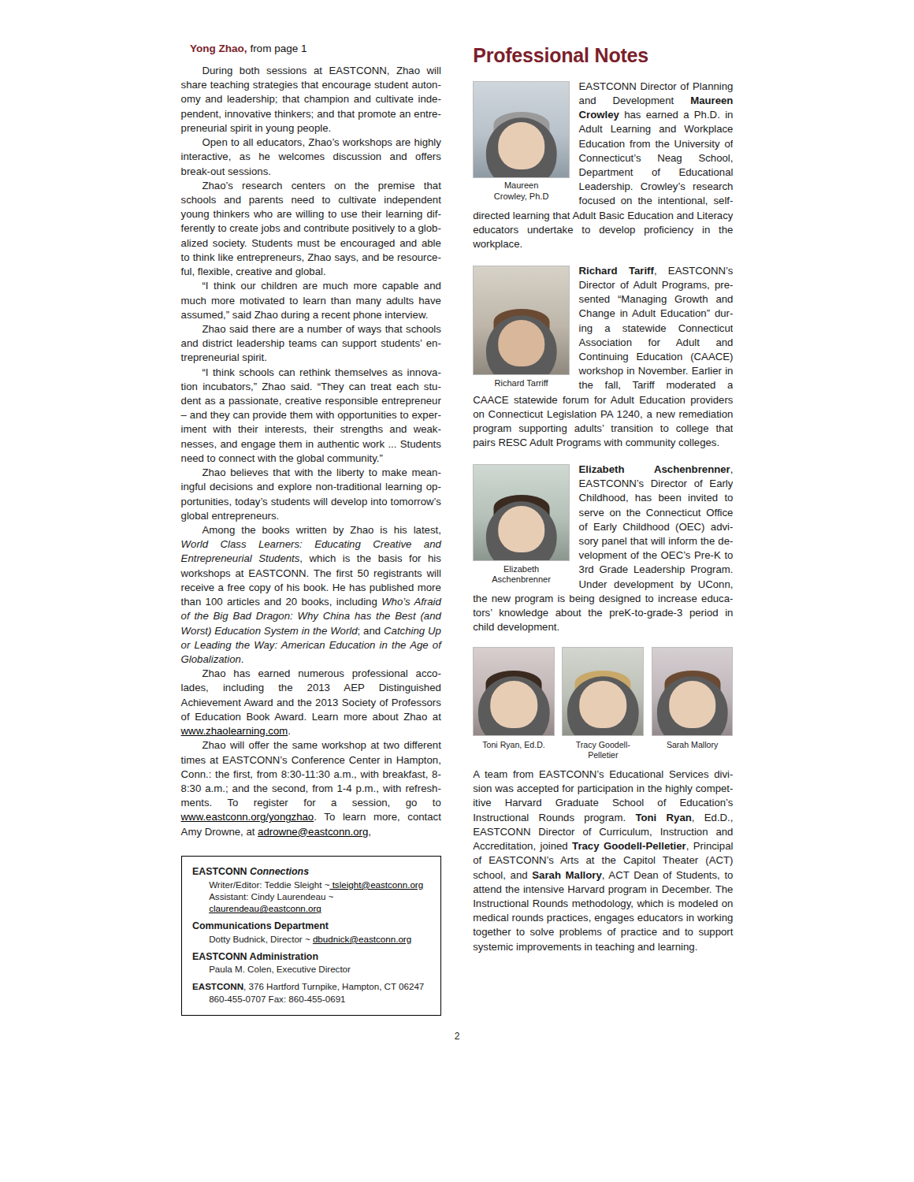Yong Zhao, from page 1
During both sessions at EASTCONN, Zhao will share teaching strategies that encourage student autonomy and leadership; that champion and cultivate independent, innovative thinkers; and that promote an entrepreneurial spirit in young people.
Open to all educators, Zhao’s workshops are highly interactive, as he welcomes discussion and offers break-out sessions.
Zhao’s research centers on the premise that schools and parents need to cultivate independent young thinkers who are willing to use their learning differently to create jobs and contribute positively to a globalized society. Students must be encouraged and able to think like entrepreneurs, Zhao says, and be resourceful, flexible, creative and global.
“I think our children are much more capable and much more motivated to learn than many adults have assumed,” said Zhao during a recent phone interview.
Zhao said there are a number of ways that schools and district leadership teams can support students’ entrepreneurial spirit.
“I think schools can rethink themselves as innovation incubators,” Zhao said. “They can treat each student as a passionate, creative responsible entrepreneur – and they can provide them with opportunities to experiment with their interests, their strengths and weaknesses, and engage them in authentic work ... Students need to connect with the global community.”
Zhao believes that with the liberty to make meaningful decisions and explore non-traditional learning opportunities, today’s students will develop into tomorrow’s global entrepreneurs.
Among the books written by Zhao is his latest, World Class Learners: Educating Creative and Entrepreneurial Students, which is the basis for his workshops at EASTCONN. The first 50 registrants will receive a free copy of his book. He has published more than 100 articles and 20 books, including Who’s Afraid of the Big Bad Dragon: Why China has the Best (and Worst) Education System in the World; and Catching Up or Leading the Way: American Education in the Age of Globalization.
Zhao has earned numerous professional accolades, including the 2013 AEP Distinguished Achievement Award and the 2013 Society of Professors of Education Book Award. Learn more about Zhao at www.zhaolearning.com.
Zhao will offer the same workshop at two different times at EASTCONN’s Conference Center in Hampton, Conn.: the first, from 8:30-11:30 a.m., with breakfast, 8-8:30 a.m.; and the second, from 1-4 p.m., with refreshments. To register for a session, go to www.eastconn.org/yongzhao. To learn more, contact Amy Drowne, at adrowne@eastconn.org,
EASTCONN Connections
Writer/Editor: Teddie Sleight ~ tsleight@eastconn.org
Assistant: Cindy Laurendeau ~ claurendeau@eastconn.org
Communications Department
Dotty Budnick, Director ~ dbudnick@eastconn.org
EASTCONN Administration
Paula M. Colen, Executive Director
EASTCONN, 376 Hartford Turnpike, Hampton, CT 06247
860-455-0707 Fax: 860-455-0691
Professional Notes
Maureen
Crowley, Ph.D
EASTCONN Director of Planning and Development Maureen Crowley has earned a Ph.D. in Adult Learning and Workplace Education from the University of Connecticut’s Neag School, Department of Educational Leadership. Crowley’s research focused on the intentional, self-directed learning that Adult Basic Education and Literacy educators undertake to develop proficiency in the workplace.
Richard Tarriff
Richard Tariff, EASTCONN’s Director of Adult Programs, presented “Managing Growth and Change in Adult Education” during a statewide Connecticut Association for Adult and Continuing Education (CAACE) workshop in November. Earlier in the fall, Tariff moderated a CAACE statewide forum for Adult Education providers on Connecticut Legislation PA 1240, a new remediation program supporting adults’ transition to college that pairs RESC Adult Programs with community colleges.
Elizabeth
Aschenbrenner
Elizabeth Aschenbrenner, EASTCONN’s Director of Early Childhood, has been invited to serve on the Connecticut Office of Early Childhood (OEC) advisory panel that will inform the development of the OEC’s Pre-K to 3rd Grade Leadership Program. Under development by UConn, the new program is being designed to increase educators’ knowledge about the preK-to-grade-3 period in child development.
Toni Ryan, Ed.D.
Tracy Goodell-Pelletier
Sarah Mallory
A team from EASTCONN’s Educational Services division was accepted for participation in the highly competitive Harvard Graduate School of Education’s Instructional Rounds program. Toni Ryan, Ed.D., EASTCONN Director of Curriculum, Instruction and Accreditation, joined Tracy Goodell-Pelletier, Principal of EASTCONN’s Arts at the Capitol Theater (ACT) school, and Sarah Mallory, ACT Dean of Students, to attend the intensive Harvard program in December. The Instructional Rounds methodology, which is modeled on medical rounds practices, engages educators in working together to solve problems of practice and to support systemic improvements in teaching and learning.
2